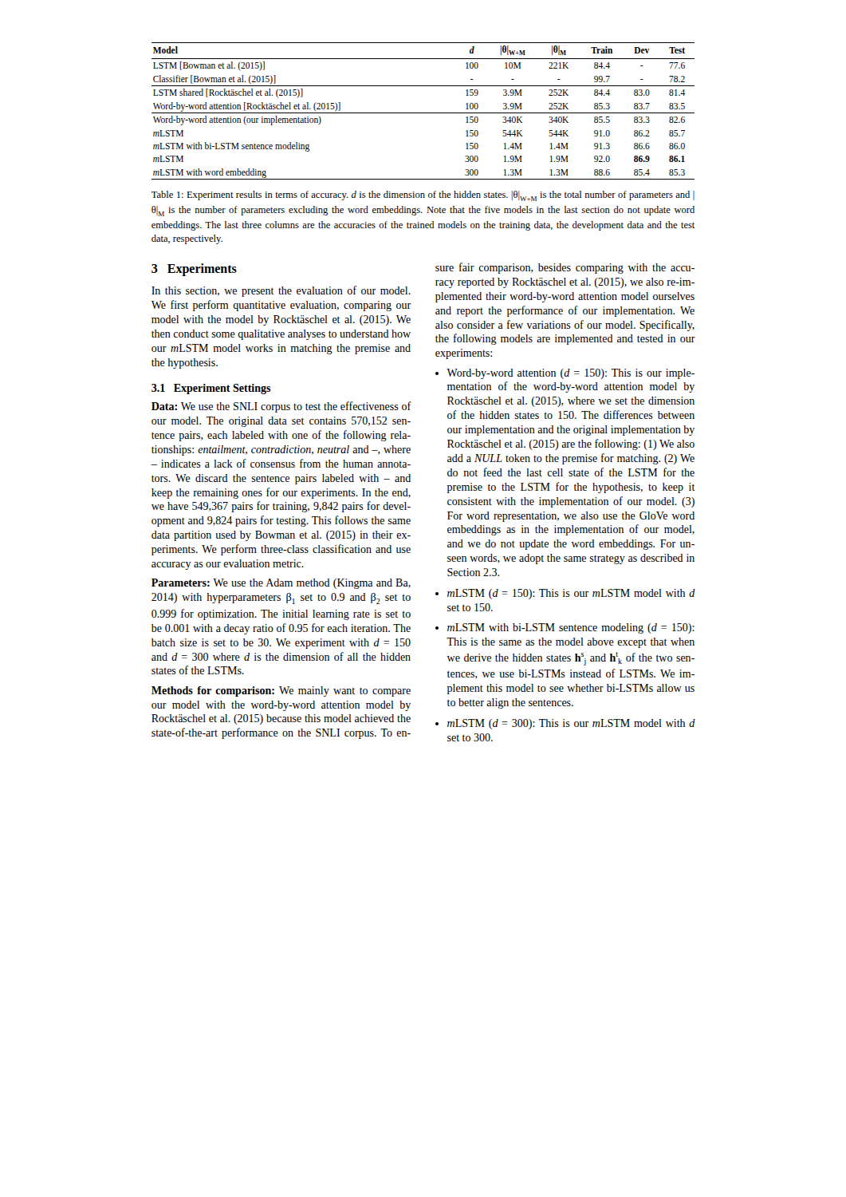| Model | d | /θ/ W+M | /θ/ M | Train | Dev | Test |
| --- | --- | --- | --- | --- | --- | --- |
| LSTM [Bowman et al. (2015)] | 100 | 10M | 221K | 84.4 | - | 77.6 |
| Classifier [Bowman et al. (2015)] | - | - | - | 99.7 | - | 78.2 |
| LSTM shared [Rocktäschel et al. (2015)] | 159 | 3.9M | 252K | 84.4 | 83.0 | 81.4 |
| Word-by-word attention [Rocktäschel et al. (2015)] | 100 | 3.9M | 252K | 85.3 | 83.7 | 83.5 |
| Word-by-word attention (our implementation) | 150 | 340K | 340K | 85.5 | 83.3 | 82.6 |
| m LSTM | 150 | 544K | 544K | 91.0 | 86.2 | 85.7 |
| m LSTM with bi-LSTM sentence modeling | 150 | 1.4M | 1.4M | 91.3 | 86.6 | 86.0 |
| m LSTM | 300 | 1.9M | 1.9M | 92.0 | 86.9 | 86.1 |
| m LSTM with word embedding | 300 | 1.3M | 1.3M | 88.6 | 85.4 | 85.3 |
Table 1: Experiment results in terms of accuracy. d is the dimension of the hidden states. |θ|W+M is the total number of parameters and |θ|M is the number of parameters excluding the word embeddings. Note that the five models in the last section do not update word embeddings. The last three columns are the accuracies of the trained models on the training data, the development data and the test data, respectively.
3 Experiments
In this section, we present the evaluation of our model. We first perform quantitative evaluation, comparing our model with the model by Rocktäschel et al. (2015). We then conduct some qualitative analyses to understand how our m LSTM model works in matching the premise and the hypothesis.
3.1 Experiment Settings
Data: We use the SNLI corpus to test the effectiveness of our model. The original data set contains 570,152 sentence pairs, each labeled with one of the following relationships: entailment, contradiction, neutral and –, where – indicates a lack of consensus from the human annotators. We discard the sentence pairs labeled with – and keep the remaining ones for our experiments. In the end, we have 549,367 pairs for training, 9,842 pairs for development and 9,824 pairs for testing. This follows the same data partition used by Bowman et al. (2015) in their experiments. We perform three-class classification and use accuracy as our evaluation metric.
Parameters: We use the Adam method (Kingma and Ba, 2014) with hyperparameters β1 set to 0.9 and β2 set to 0.999 for optimization. The initial learning rate is set to be 0.001 with a decay ratio of 0.95 for each iteration. The batch size is set to be 30. We experiment with d = 150 and d = 300 where d is the dimension of all the hidden states of the LSTMs.
Methods for comparison: We mainly want to compare our model with the word-by-word attention model by Rocktäschel et al. (2015) because this model achieved the state-of-the-art performance on the SNLI corpus. To ensure fair comparison, besides comparing with the accuracy reported by Rocktäschel et al. (2015), we also re-implemented their word-by-word attention model ourselves and report the performance of our implementation. We also consider a few variations of our model. Specifically, the following models are implemented and tested in our experiments:
Word-by-word attention (d = 150): This is our implementation of the word-by-word attention model by Rocktäschel et al. (2015), where we set the dimension of the hidden states to 150. The differences between our implementation and the original implementation by Rocktäschel et al. (2015) are the following: (1) We also add a NULL token to the premise for matching. (2) We do not feed the last cell state of the LSTM for the premise to the LSTM for the hypothesis, to keep it consistent with the implementation of our model. (3) For word representation, we also use the GloVe word embeddings as in the implementation of our model, and we do not update the word embeddings. For unseen words, we adopt the same strategy as described in Section 2.3.
m LSTM (d = 150): This is our m LSTM model with d set to 150.
m LSTM with bi-LSTM sentence modeling (d = 150): This is the same as the model above except that when we derive the hidden states hsj and htk of the two sentences, we use bi-LSTMs instead of LSTMs. We implement this model to see whether bi-LSTMs allow us to better align the sentences.
m LSTM (d = 300): This is our m LSTM model with d set to 300.